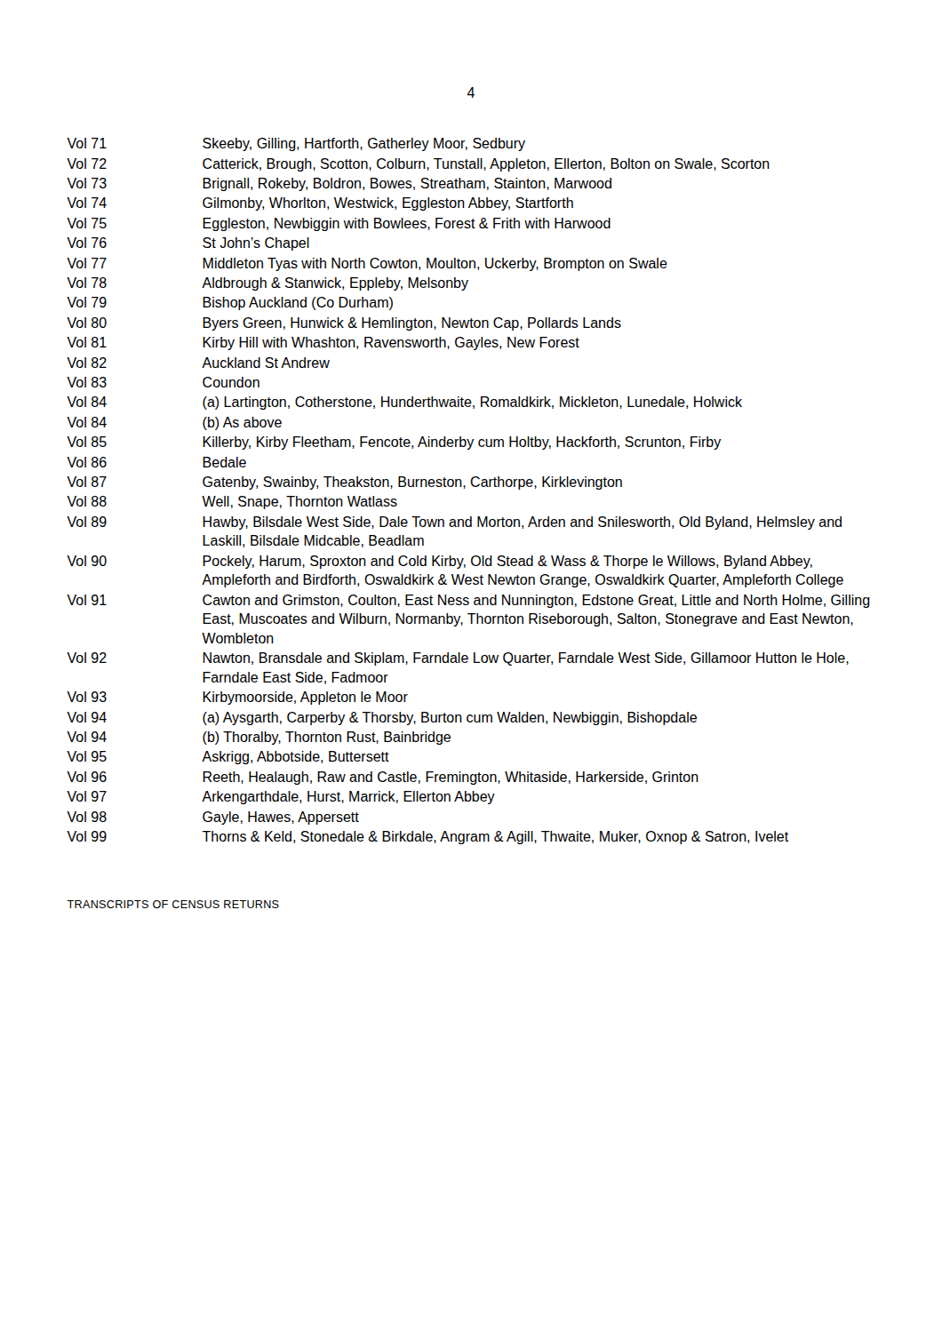4
| Vol 71 | Skeeby, Gilling, Hartforth, Gatherley Moor, Sedbury |
| Vol 72 | Catterick, Brough, Scotton, Colburn, Tunstall, Appleton, Ellerton, Bolton on Swale, Scorton |
| Vol 73 | Brignall, Rokeby, Boldron, Bowes, Streatham, Stainton, Marwood |
| Vol 74 | Gilmonby, Whorlton, Westwick, Eggleston Abbey, Startforth |
| Vol 75 | Eggleston, Newbiggin with Bowlees, Forest & Frith with Harwood |
| Vol 76 | St John’s Chapel |
| Vol 77 | Middleton Tyas with North Cowton, Moulton, Uckerby, Brompton on Swale |
| Vol 78 | Aldbrough & Stanwick, Eppleby, Melsonby |
| Vol 79 | Bishop Auckland (Co Durham) |
| Vol 80 | Byers Green, Hunwick & Hemlington, Newton Cap, Pollards Lands |
| Vol 81 | Kirby Hill with Whashton, Ravensworth, Gayles, New Forest |
| Vol 82 | Auckland St Andrew |
| Vol 83 | Coundon |
| Vol 84 | (a) Lartington, Cotherstone, Hunderthwaite, Romaldkirk, Mickleton, Lunedale, Holwick |
| Vol 84 | (b) As above |
| Vol 85 | Killerby, Kirby Fleetham, Fencote, Ainderby cum Holtby, Hackforth, Scrunton, Firby |
| Vol 86 | Bedale |
| Vol 87 | Gatenby, Swainby, Theakston, Burneston, Carthorpe, Kirklevington |
| Vol 88 | Well, Snape, Thornton Watlass |
| Vol 89 | Hawby, Bilsdale West Side, Dale Town and Morton, Arden and Snilesworth, Old Byland, Helmsley and Laskill, Bilsdale Midcable, Beadlam |
| Vol 90 | Pockely, Harum, Sproxton and Cold Kirby, Old Stead & Wass & Thorpe le Willows, Byland Abbey, Ampleforth and Birdforth, Oswaldkirk & West Newton Grange, Oswaldkirk Quarter, Ampleforth College |
| Vol 91 | Cawton and Grimston, Coulton, East Ness and Nunnington, Edstone Great, Little and North Holme, Gilling East, Muscoates and Wilburn, Normanby, Thornton Riseborough, Salton, Stonegrave and East Newton, Wombleton |
| Vol 92 | Nawton, Bransdale and Skiplam, Farndale Low Quarter, Farndale West Side, Gillamoor Hutton le Hole, Farndale East Side, Fadmoor |
| Vol 93 | Kirbymoorside, Appleton le Moor |
| Vol 94 | (a) Aysgarth, Carperby & Thorsby, Burton cum Walden, Newbiggin, Bishopdale |
| Vol 94 | (b) Thoralby, Thornton Rust, Bainbridge |
| Vol 95 | Askrigg, Abbotside, Buttersett |
| Vol 96 | Reeth, Healaugh, Raw and Castle, Fremington, Whitaside, Harkerside, Grinton |
| Vol 97 | Arkengarthdale, Hurst, Marrick, Ellerton Abbey |
| Vol 98 | Gayle, Hawes, Appersett |
| Vol 99 | Thorns & Keld, Stonedale & Birkdale, Angram & Agill, Thwaite, Muker, Oxnop & Satron, Ivelet |
TRANSCRIPTS OF CENSUS RETURNS